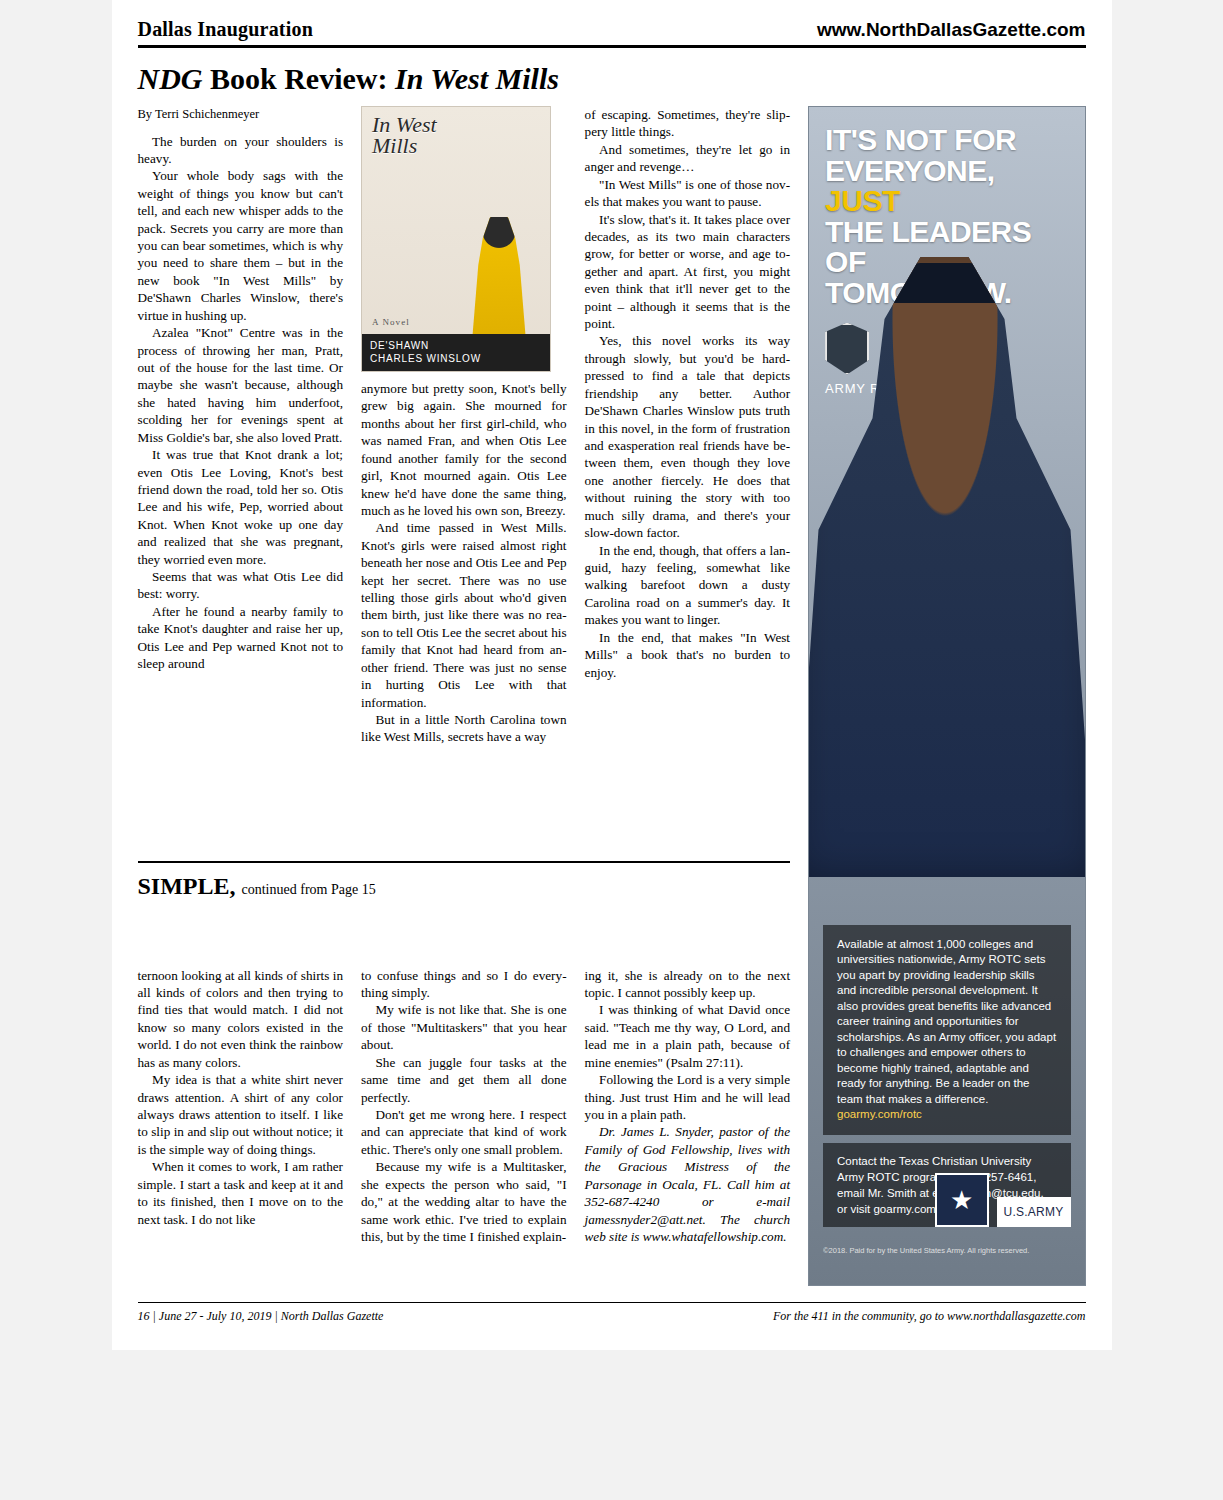Dallas Inauguration
www.NorthDallasGazette.com
NDG Book Review: In West Mills
By Terri Schichenmeyer
The burden on your shoulders is heavy.
Your whole body sags with the weight of things you know but can't tell, and each new whisper adds to the pack. Secrets you carry are more than you can bear sometimes, which is why you need to share them – but in the new book "In West Mills" by De'Shawn Charles Winslow, there's virtue in hushing up.
Azalea "Knot" Centre was in the process of throwing her man, Pratt, out of the house for the last time. Or maybe she wasn't because, although she hated having him underfoot, scolding her for evenings spent at Miss Goldie's bar, she also loved Pratt.
It was true that Knot drank a lot; even Otis Lee Loving, Knot's best friend down the road, told her so. Otis Lee and his wife, Pep, worried about Knot. When Knot woke up one day and realized that she was pregnant, they worried even more.
Seems that was what Otis Lee did best: worry.
After he found a nearby family to take Knot's daughter and raise her up, Otis Lee and Pep warned Knot not to sleep around
In West
Mills
A Novel
DE'SHAWN
CHARLES WINSLOW
anymore but pretty soon, Knot's belly grew big again. She mourned for months about her first girl-child, who was named Fran, and when Otis Lee found another family for the second girl, Knot mourned again. Otis Lee knew he'd have done the same thing, much as he loved his own son, Breezy.
And time passed in West Mills. Knot's girls were raised almost right beneath her nose and Otis Lee and Pep kept her secret. There was no use telling those girls about who'd given them birth, just like there was no reason to tell Otis Lee the secret about his family that Knot had heard from another friend. There was just no sense in hurting Otis Lee with that information.
But in a little North Carolina town like West Mills, secrets have a way
of escaping. Sometimes, they're slippery little things.
And sometimes, they're let go in anger and revenge…
"In West Mills" is one of those novels that makes you want to pause.
It's slow, that's it. It takes place over decades, as its two main characters grow, for better or worse, and age together and apart. At first, you might even think that it'll never get to the point – although it seems that is the point.
Yes, this novel works its way through slowly, but you'd be hard-pressed to find a tale that depicts friendship any better. Author De'Shawn Charles Winslow puts truth in this novel, in the form of frustration and exasperation real friends have between them, even though they love one another fiercely. He does that without ruining the story with too much silly drama, and there's your slow-down factor.
In the end, though, that offers a languid, hazy feeling, somewhat like walking barefoot down a dusty Carolina road on a summer's day. It makes you want to linger.
In the end, that makes "In West Mills" a book that's no burden to enjoy.
IT'S NOT FOR
EVERYONE, JUST
THE LEADERS OF
TOMORROW.
ARMY ROTC
Available at almost 1,000 colleges and universities nationwide, Army ROTC sets you apart by providing leadership skills and incredible personal development. It also provides great benefits like advanced career training and opportunities for scholarships. As an Army officer, you adapt to challenges and empower others to become highly trained, adaptable and ready for anything. Be a leader on the team that makes a difference. goarmy.com/rotc
Contact the Texas Christian University
Army ROTC program at 817-257-6461,
email Mr. Smith at eddie.smith@tcu.edu,
or visit goarmy.com/rotc/oz25.
★
U.S.ARMY
©2018. Paid for by the United States Army. All rights reserved.
SIMPLE, continued from Page 15
ternoon looking at all kinds of shirts in all kinds of colors and then trying to find ties that would match. I did not know so many colors existed in the world. I do not even think the rainbow has as many colors.
My idea is that a white shirt never draws attention. A shirt of any color always draws attention to itself. I like to slip in and slip out without notice; it is the simple way of doing things.
When it comes to work, I am rather simple. I start a task and keep at it and to its finished, then I move on to the next task. I do not like
to confuse things and so I do everything simply.
My wife is not like that. She is one of those "Multitaskers" that you hear about.
She can juggle four tasks at the same time and get them all done perfectly.
Don't get me wrong here. I respect and can appreciate that kind of work ethic. There's only one small problem.
Because my wife is a Multitasker, she expects the person who said, "I do," at the wedding altar to have the same work ethic. I've tried to explain this, but by the time I finished explain-
ing it, she is already on to the next topic. I cannot possibly keep up.
I was thinking of what David once said. "Teach me thy way, O Lord, and lead me in a plain path, because of mine enemies" (Psalm 27:11).
Following the Lord is a very simple thing. Just trust Him and he will lead you in a plain path.
Dr. James L. Snyder, pastor of the Family of God Fellowship, lives with the Gracious Mistress of the Parsonage in Ocala, FL. Call him at 352-687-4240 or e-mail jamessnyder2@att.net. The church web site is www.whatafellowship.com.
16 | June 27 - July 10, 2019 | North Dallas Gazette
For the 411 in the community, go to www.northdallasgazette.com